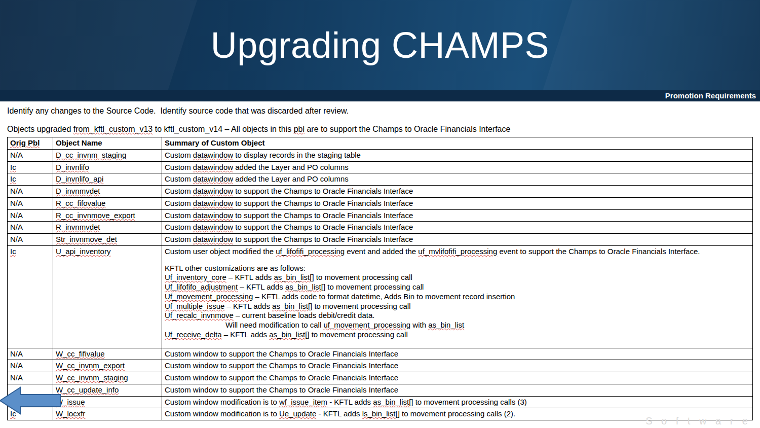Upgrading CHAMPS
Promotion Requirements
Identify any changes to the Source Code. Identify source code that was discarded after review.
Objects upgraded from_kftl_custom_v13 to kftl_custom_v14 – All objects in this pbl are to support the Champs to Oracle Financials Interface
| Orig Pbl | Object Name | Summary of Custom Object |
| --- | --- | --- |
| N/A | D_cc_invnm_staging | Custom datawindow to display records in the staging table |
| Ic | D_invnlifo | Custom datawindow added the Layer and PO columns |
| Ic | D_invnlifo_api | Custom datawindow added the Layer and PO columns |
| N/A | D_invnmvdet | Custom datawindow to support the Champs to Oracle Financials Interface |
| N/A | R_cc_fifovalue | Custom datawindow to support the Champs to Oracle Financials Interface |
| N/A | R_cc_invnmove_export | Custom datawindow to support the Champs to Oracle Financials Interface |
| N/A | R_invnmvdet | Custom datawindow to support the Champs to Oracle Financials Interface |
| N/A | Str_invnmove_det | Custom datawindow to support the Champs to Oracle Financials Interface |
| Ic | U_api_inventory | Custom user object modified the uf_lifofifi_processing event and added the uf_mvlifofifi_processing event to support the Champs to Oracle Financials Interface. KFTL other customizations are as follows: Uf_inventory_core – KFTL adds as_bin_list [] to movement processing call Uf_lifofifo_adjustment – KFTL adds as_bin_list [] to movement processing call Uf_movement_processing – KFTL adds code to format datetime, Adds Bin to movement record insertion Uf_multiple_issue – KFTL adds as_bin_list [] to movement processing call Uf_recalc_invnmove – current baseline loads debit/credit data. Will need modification to call uf_movement_processing with as_bin_list Uf_receive_delta – KFTL adds as_bin_list [] to movement processing call |
| N/A | W_cc_fifivalue | Custom window to support the Champs to Oracle Financials Interface |
| N/A | W_cc_invnm_export | Custom window to support the Champs to Oracle Financials Interface |
| N/A | W_cc_invnm_staging | Custom window to support the Champs to Oracle Financials Interface |
| | W_cc_update_info | Custom window to support the Champs to Oracle Financials Interface |
| | W_issue | Custom window modification is to wf_issue_item - KFTL adds as_bin_list [] to movement processing calls (3) |
| Ic | W_locxfr | Custom window modification is to Ue_update - KFTL adds ls_bin_list [] to movement processing calls (2). |
S o f t w a r e